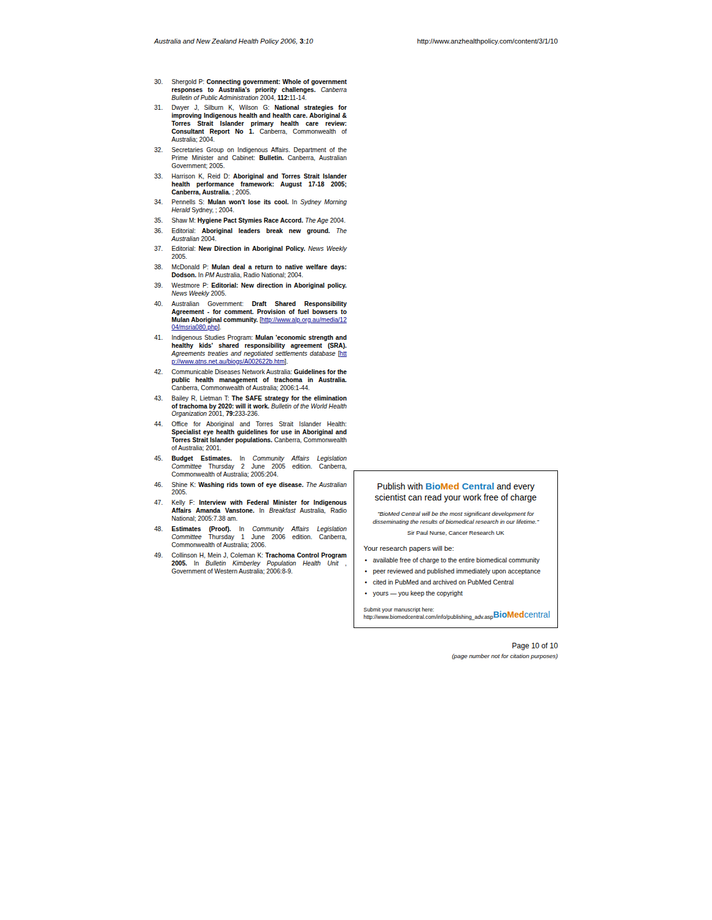Australia and New Zealand Health Policy 2006, 3:10
http://www.anzhealthpolicy.com/content/3/1/10
30. Shergold P: Connecting government: Whole of government responses to Australia's priority challenges. Canberra Bulletin of Public Administration 2004, 112: 11-14.
31. Dwyer J, Silburn K, Wilson G: National strategies for improving Indigenous health and health care. Aboriginal & Torres Strait Islander primary health care review: Consultant Report No 1. Canberra, Commonwealth of Australia; 2004.
32. Secretaries Group on Indigenous Affairs. Department of the Prime Minister and Cabinet: Bulletin. Canberra, Australian Government; 2005.
33. Harrison K, Reid D: Aboriginal and Torres Strait Islander health performance framework: August 17-18 2005; Canberra, Australia. ; 2005.
34. Pennells S: Mulan won't lose its cool. In Sydney Morning Herald Sydney, ; 2004.
35. Shaw M: Hygiene Pact Stymies Race Accord. The Age 2004.
36. Editorial: Aboriginal leaders break new ground. The Australian 2004.
37. Editorial: New Direction in Aboriginal Policy. News Weekly 2005.
38. McDonald P: Mulan deal a return to native welfare days: Dodson. In PM Australia, Radio National; 2004.
39. Westmore P: Editorial: New direction in Aboriginal policy. News Weekly 2005.
40. Australian Government: Draft Shared Responsibility Agreement - for comment. Provision of fuel bowsers to Mulan Aboriginal community. [http://www.alp.org.au/media/1204/msria080.php].
41. Indigenous Studies Program: Mulan 'economic strength and healthy kids' shared responsibility agreement (SRA). Agreements treaties and negotiated settlements database [http://www.atns.net.au/biogs/A002622b.htm].
42. Communicable Diseases Network Australia: Guidelines for the public health management of trachoma in Australia. Canberra, Commonwealth of Australia; 2006:1-44.
43. Bailey R, Lietman T: The SAFE strategy for the elimination of trachoma by 2020: will it work. Bulletin of the World Health Organization 2001, 79: 233-236.
44. Office for Aboriginal and Torres Strait Islander Health: Specialist eye health guidelines for use in Aboriginal and Torres Strait Islander populations. Canberra, Commonwealth of Australia; 2001.
45. Budget Estimates. In Community Affairs Legislation Committee Thursday 2 June 2005 edition. Canberra, Commonwealth of Australia; 2005:204.
46. Shine K: Washing rids town of eye disease. The Australian 2005.
47. Kelly F: Interview with Federal Minister for Indigenous Affairs Amanda Vanstone. In Breakfast Australia, Radio National; 2005:7.38 am.
48. Estimates (Proof). In Community Affairs Legislation Committee Thursday 1 June 2006 edition. Canberra, Commonwealth of Australia; 2006.
49. Collinson H, Mein J, Coleman K: Trachoma Control Program 2005. In Bulletin Kimberley Population Health Unit , Government of Western Australia; 2006:8-9.
Publish with Bio Med Central and every
scientist can read your work free of charge
"BioMed Central will be the most significant development for disseminating the results of biomedical research in our lifetime."
Sir Paul Nurse, Cancer Research UK
Your research papers will be:
available free of charge to the entire biomedical community
peer reviewed and published immediately upon acceptance
cited in PubMed and archived on PubMed Central
yours — you keep the copyright
Submit your manuscript here:
http://www.biomedcentral.com/info/publishing_adv.asp
Bio Med central
Page 10 of 10
(page number not for citation purposes)